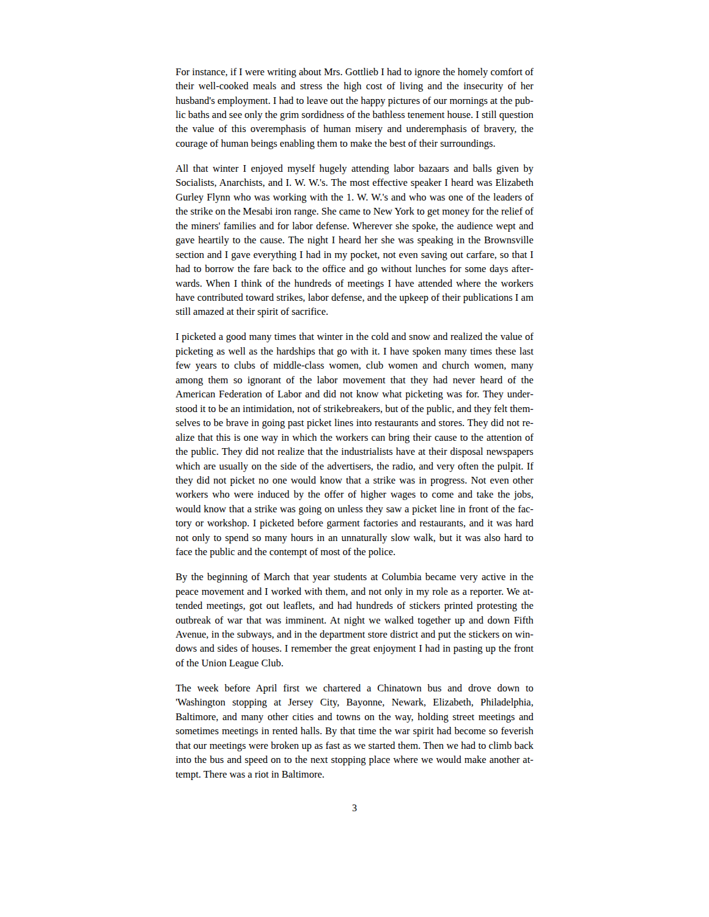For instance, if I were writing about Mrs. Gottlieb I had to ignore the homely comfort of their well-cooked meals and stress the high cost of living and the insecurity of her husband's employment. I had to leave out the happy pictures of our mornings at the public baths and see only the grim sordidness of the bathless tenement house. I still question the value of this overemphasis of human misery and underemphasis of bravery, the courage of human beings enabling them to make the best of their surroundings.
All that winter I enjoyed myself hugely attending labor bazaars and balls given by Socialists, Anarchists, and I. W. W.'s. The most effective speaker I heard was Elizabeth Gurley Flynn who was working with the 1. W. W.'s and who was one of the leaders of the strike on the Mesabi iron range. She came to New York to get money for the relief of the miners' families and for labor defense. Wherever she spoke, the audience wept and gave heartily to the cause. The night I heard her she was speaking in the Brownsville section and I gave everything I had in my pocket, not even saving out carfare, so that I had to borrow the fare back to the office and go without lunches for some days afterwards. When I think of the hundreds of meetings I have attended where the workers have contributed toward strikes, labor defense, and the upkeep of their publications I am still amazed at their spirit of sacrifice.
I picketed a good many times that winter in the cold and snow and realized the value of picketing as well as the hardships that go with it. I have spoken many times these last few years to clubs of middle-class women, club women and church women, many among them so ignorant of the labor movement that they had never heard of the American Federation of Labor and did not know what picketing was for. They understood it to be an intimidation, not of strikebreakers, but of the public, and they felt themselves to be brave in going past picket lines into restaurants and stores. They did not realize that this is one way in which the workers can bring their cause to the attention of the public. They did not realize that the industrialists have at their disposal newspapers which are usually on the side of the advertisers, the radio, and very often the pulpit. If they did not picket no one would know that a strike was in progress. Not even other workers who were induced by the offer of higher wages to come and take the jobs, would know that a strike was going on unless they saw a picket line in front of the factory or workshop. I picketed before garment factories and restaurants, and it was hard not only to spend so many hours in an unnaturally slow walk, but it was also hard to face the public and the contempt of most of the police.
By the beginning of March that year students at Columbia became very active in the peace movement and I worked with them, and not only in my role as a reporter. We attended meetings, got out leaflets, and had hundreds of stickers printed protesting the outbreak of war that was imminent. At night we walked together up and down Fifth Avenue, in the subways, and in the department store district and put the stickers on windows and sides of houses. I remember the great enjoyment I had in pasting up the front of the Union League Club.
The week before April first we chartered a Chinatown bus and drove down to 'Washington stopping at Jersey City, Bayonne, Newark, Elizabeth, Philadelphia, Baltimore, and many other cities and towns on the way, holding street meetings and sometimes meetings in rented halls. By that time the war spirit had become so feverish that our meetings were broken up as fast as we started them. Then we had to climb back into the bus and speed on to the next stopping place where we would make another attempt. There was a riot in Baltimore.
3